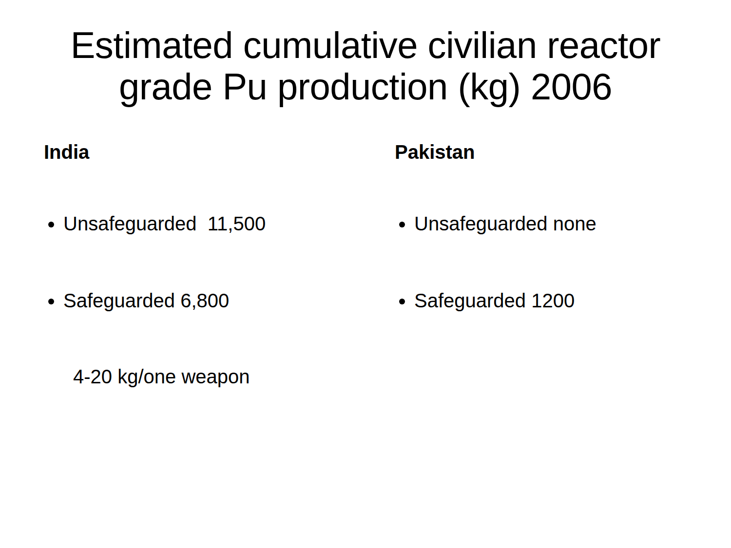Estimated cumulative civilian reactor grade Pu production (kg) 2006
India
Unsafeguarded 11,500
Safeguarded 6,800
4-20 kg/one weapon
Pakistan
Unsafeguarded none
Safeguarded 1200